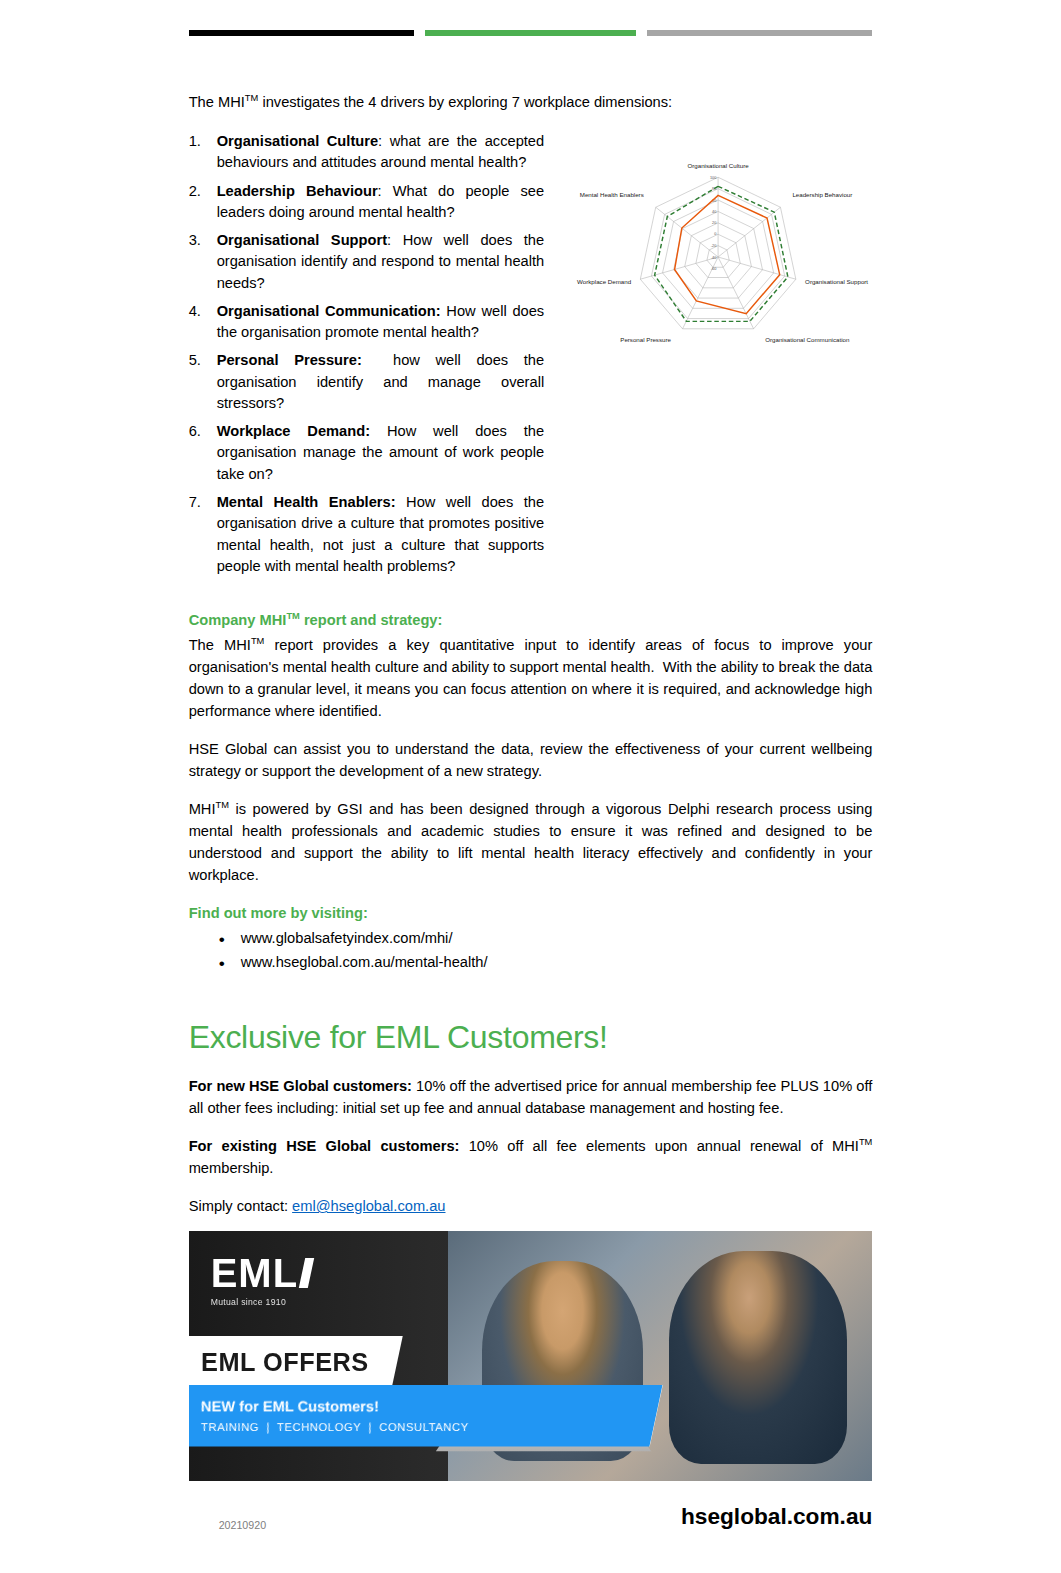The MHITM investigates the 4 drivers by exploring 7 workplace dimensions:
Organisational Culture: what are the accepted behaviours and attitudes around mental health?
Leadership Behaviour: What do people see leaders doing around mental health?
Organisational Support: How well does the organisation identify and respond to mental health needs?
Organisational Communication: How well does the organisation promote mental health?
Personal Pressure: how well does the organisation identify and manage overall stressors?
Workplace Demand: How well does the organisation manage the amount of work people take on?
Mental Health Enablers: How well does the organisation drive a culture that promotes positive mental health, not just a culture that supports people with mental health problems?
100 80 60 40 20 0 -20 -40 -60 Organisational Culture Leadership Behaviour Organisational Support Organisational Communication Personal Pressure Workplace Demand Mental Health Enablers
Company MHITM report and strategy:
The MHITM report provides a key quantitative input to identify areas of focus to improve your organisation's mental health culture and ability to support mental health. With the ability to break the data down to a granular level, it means you can focus attention on where it is required, and acknowledge high performance where identified.
HSE Global can assist you to understand the data, review the effectiveness of your current wellbeing strategy or support the development of a new strategy.
MHITM is powered by GSI and has been designed through a vigorous Delphi research process using mental health professionals and academic studies to ensure it was refined and designed to be understood and support the ability to lift mental health literacy effectively and confidently in your workplace.
Find out more by visiting:
www.globalsafetyindex.com/mhi/
www.hseglobal.com.au/mental-health/
Exclusive for EML Customers!
For new HSE Global customers: 10% off the advertised price for annual membership fee PLUS 10% off all other fees including: initial set up fee and annual database management and hosting fee.
For existing HSE Global customers: 10% off all fee elements upon annual renewal of MHITM membership.
Simply contact: eml@hseglobal.com.au
EML
Mutual since 1910
EML OFFERS
NEW for EML Customers!
TRAINING | TECHNOLOGY | CONSULTANCY
20210920
hseglobal.com.au